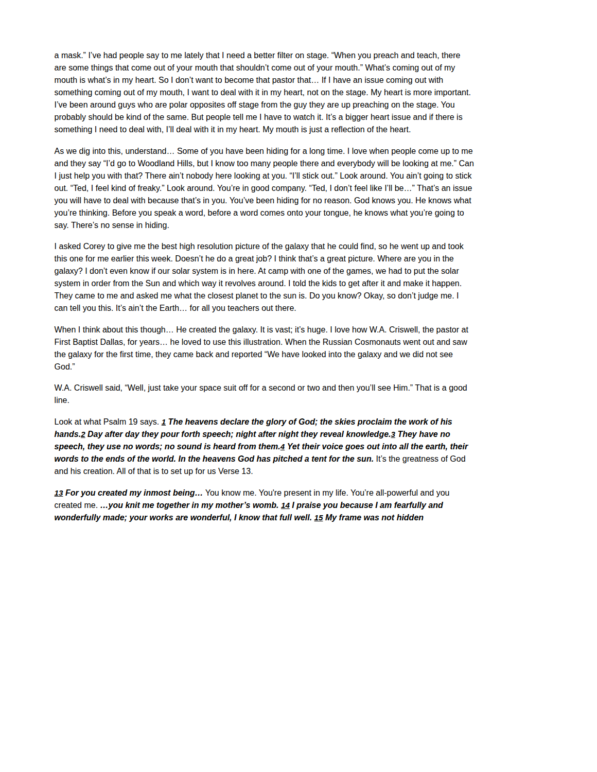a mask.” I’ve had people say to me lately that I need a better filter on stage. “When you preach and teach, there are some things that come out of your mouth that shouldn’t come out of your mouth.” What’s coming out of my mouth is what’s in my heart. So I don’t want to become that pastor that… If I have an issue coming out with something coming out of my mouth, I want to deal with it in my heart, not on the stage. My heart is more important. I’ve been around guys who are polar opposites off stage from the guy they are up preaching on the stage. You probably should be kind of the same. But people tell me I have to watch it. It’s a bigger heart issue and if there is something I need to deal with, I’ll deal with it in my heart. My mouth is just a reflection of the heart.
As we dig into this, understand… Some of you have been hiding for a long time. I love when people come up to me and they say “I’d go to Woodland Hills, but I know too many people there and everybody will be looking at me.” Can I just help you with that? There ain’t nobody here looking at you. “I’ll stick out.” Look around. You ain’t going to stick out. “Ted, I feel kind of freaky.” Look around. You’re in good company. “Ted, I don’t feel like I’ll be…” That’s an issue you will have to deal with because that’s in you. You’ve been hiding for no reason. God knows you. He knows what you’re thinking. Before you speak a word, before a word comes onto your tongue, he knows what you’re going to say. There’s no sense in hiding.
I asked Corey to give me the best high resolution picture of the galaxy that he could find, so he went up and took this one for me earlier this week. Doesn’t he do a great job? I think that’s a great picture. Where are you in the galaxy? I don’t even know if our solar system is in here. At camp with one of the games, we had to put the solar system in order from the Sun and which way it revolves around. I told the kids to get after it and make it happen. They came to me and asked me what the closest planet to the sun is. Do you know? Okay, so don’t judge me. I can tell you this. It’s ain’t the Earth… for all you teachers out there.
When I think about this though… He created the galaxy. It is vast; it’s huge. I love how W.A. Criswell, the pastor at First Baptist Dallas, for years… he loved to use this illustration. When the Russian Cosmonauts went out and saw the galaxy for the first time, they came back and reported “We have looked into the galaxy and we did not see God.”
W.A. Criswell said, “Well, just take your space suit off for a second or two and then you’ll see Him.” That is a good line.
Look at what Psalm 19 says. 1 The heavens declare the glory of God; the skies proclaim the work of his hands. 2 Day after day they pour forth speech; night after night they reveal knowledge. 3 They have no speech, they use no words; no sound is heard from them. 4 Yet their voice goes out into all the earth, their words to the ends of the world. In the heavens God has pitched a tent for the sun. It’s the greatness of God and his creation. All of that is to set up for us Verse 13.
13 For you created my inmost being… You know me. You're present in my life. You’re all-powerful and you created me. …you knit me together in my mother’s womb. 14 I praise you because I am fearfully and wonderfully made; your works are wonderful, I know that full well. 15 My frame was not hidden